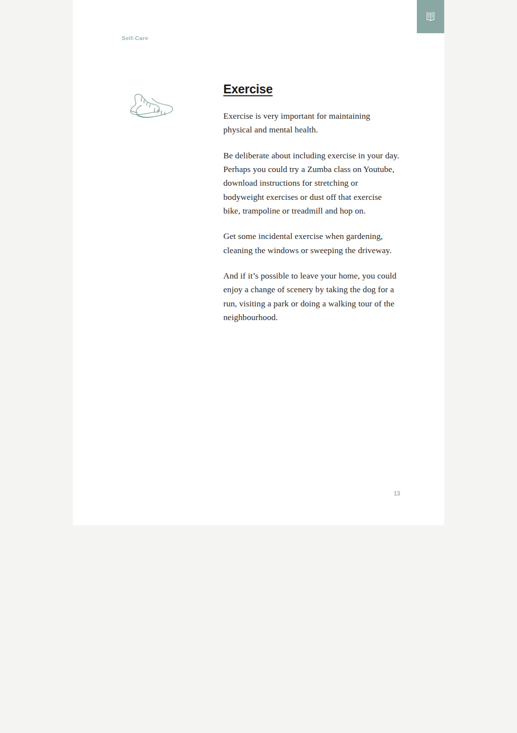Self-Care
Exercise
Exercise is very important for maintaining physical and mental health.
Be deliberate about including exercise in your day. Perhaps you could try a Zumba class on Youtube, download instructions for stretching or bodyweight exercises or dust off that exercise bike, trampoline or treadmill and hop on.
Get some incidental exercise when gardening, cleaning the windows or sweeping the driveway.
And if it’s possible to leave your home, you could enjoy a change of scenery by taking the dog for a run, visiting a park or doing a walking tour of the neighbourhood.
13